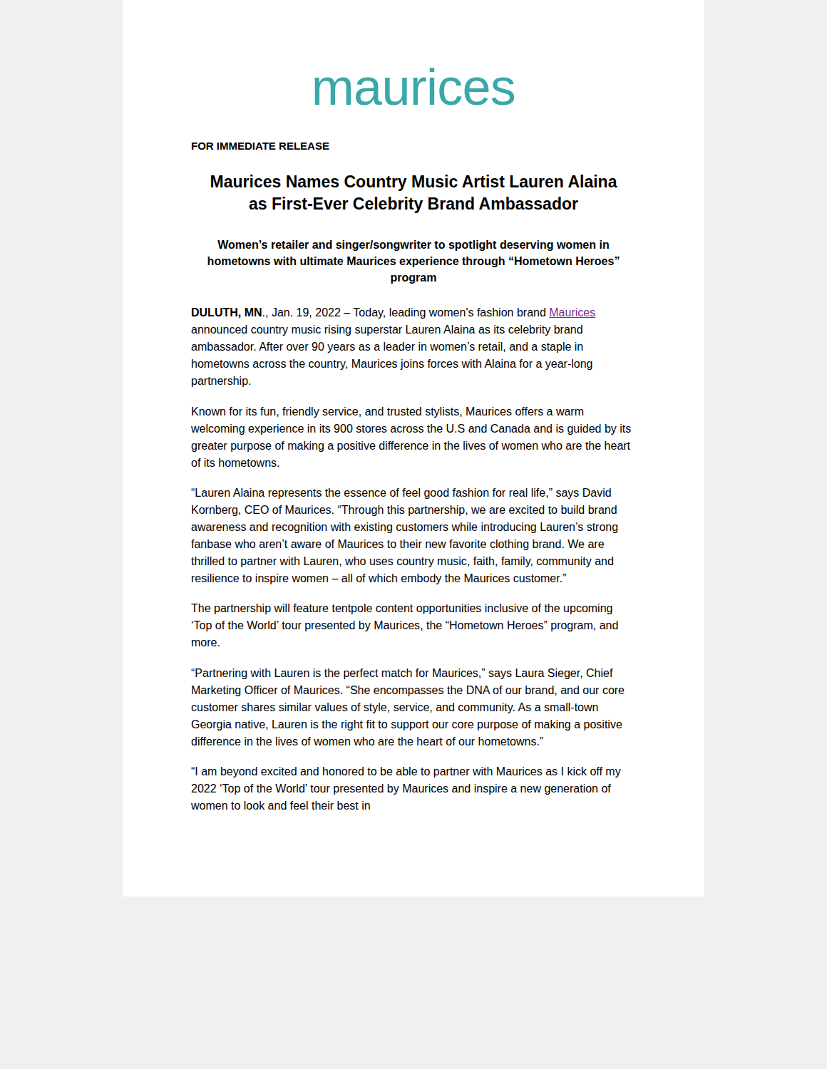maurices
FOR IMMEDIATE RELEASE
Maurices Names Country Music Artist Lauren Alaina
as First-Ever Celebrity Brand Ambassador
Women’s retailer and singer/songwriter to spotlight deserving women in hometowns with ultimate Maurices experience through “Hometown Heroes” program
DULUTH, MN., Jan. 19, 2022 – Today, leading women's fashion brand Maurices announced country music rising superstar Lauren Alaina as its celebrity brand ambassador. After over 90 years as a leader in women’s retail, and a staple in hometowns across the country, Maurices joins forces with Alaina for a year-long partnership.
Known for its fun, friendly service, and trusted stylists, Maurices offers a warm welcoming experience in its 900 stores across the U.S and Canada and is guided by its greater purpose of making a positive difference in the lives of women who are the heart of its hometowns.
“Lauren Alaina represents the essence of feel good fashion for real life,” says David Kornberg, CEO of Maurices. “Through this partnership, we are excited to build brand awareness and recognition with existing customers while introducing Lauren’s strong fanbase who aren’t aware of Maurices to their new favorite clothing brand. We are thrilled to partner with Lauren, who uses country music, faith, family, community and resilience to inspire women – all of which embody the Maurices customer.”
The partnership will feature tentpole content opportunities inclusive of the upcoming ‘Top of the World’ tour presented by Maurices, the “Hometown Heroes” program, and more.
“Partnering with Lauren is the perfect match for Maurices,” says Laura Sieger, Chief Marketing Officer of Maurices. “She encompasses the DNA of our brand, and our core customer shares similar values of style, service, and community. As a small-town Georgia native, Lauren is the right fit to support our core purpose of making a positive difference in the lives of women who are the heart of our hometowns.”
“I am beyond excited and honored to be able to partner with Maurices as I kick off my 2022 ‘Top of the World’ tour presented by Maurices and inspire a new generation of women to look and feel their best in